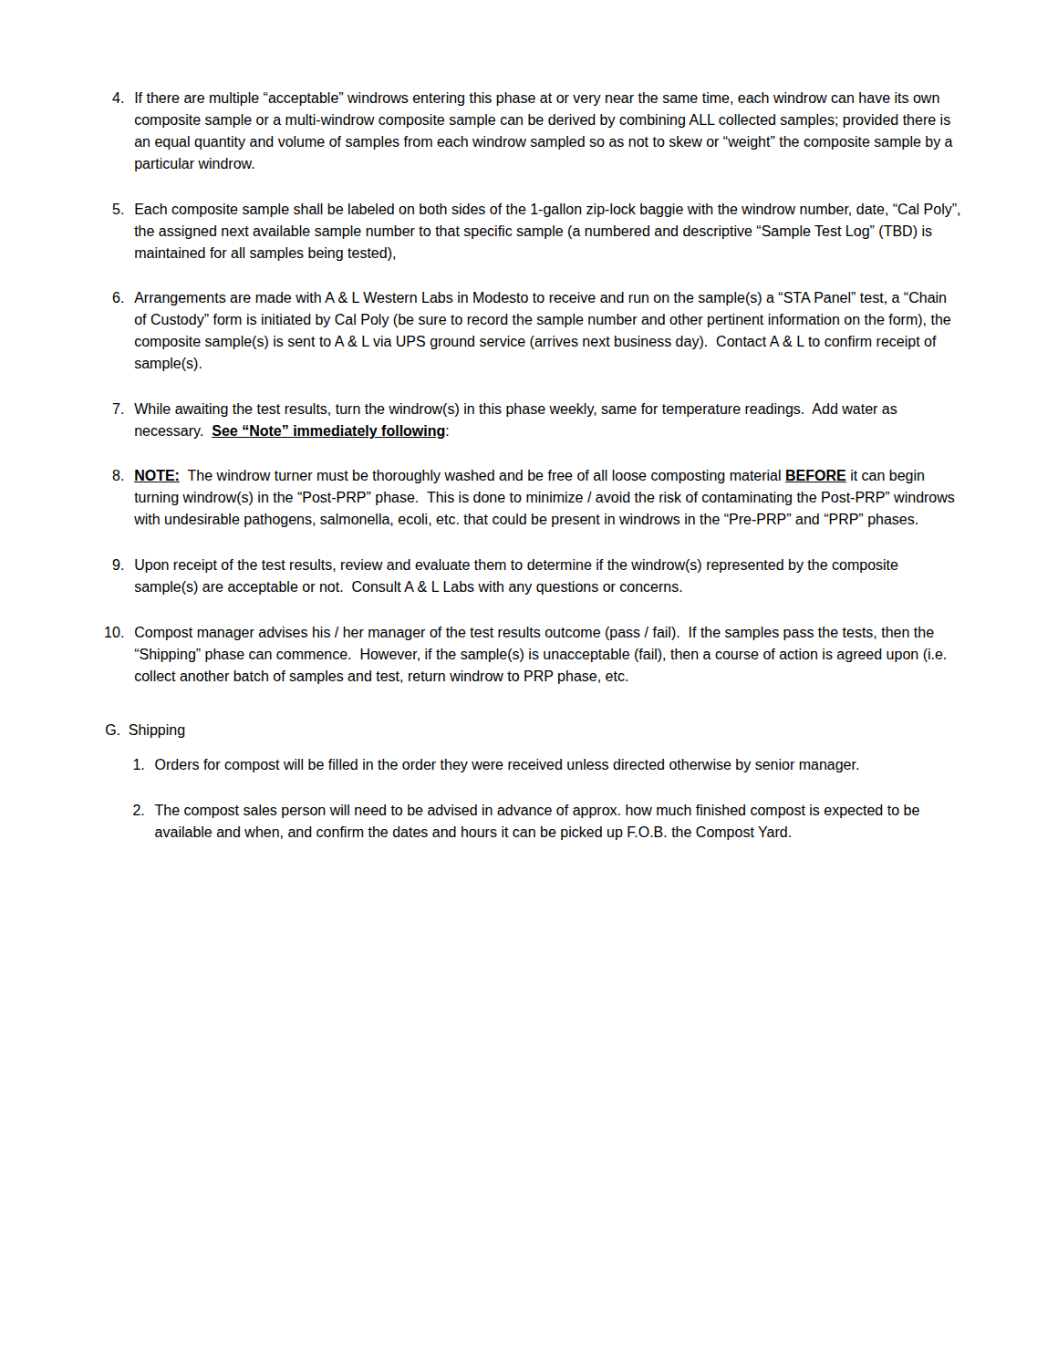If there are multiple “acceptable” windrows entering this phase at or very near the same time, each windrow can have its own composite sample or a multi-windrow composite sample can be derived by combining ALL collected samples; provided there is an equal quantity and volume of samples from each windrow sampled so as not to skew or “weight” the composite sample by a particular windrow.
Each composite sample shall be labeled on both sides of the 1-gallon zip-lock baggie with the windrow number, date, “Cal Poly”, the assigned next available sample number to that specific sample (a numbered and descriptive “Sample Test Log” (TBD) is maintained for all samples being tested),
Arrangements are made with A & L Western Labs in Modesto to receive and run on the sample(s) a “STA Panel” test, a “Chain of Custody” form is initiated by Cal Poly (be sure to record the sample number and other pertinent information on the form), the composite sample(s) is sent to A & L via UPS ground service (arrives next business day). Contact A & L to confirm receipt of sample(s).
While awaiting the test results, turn the windrow(s) in this phase weekly, same for temperature readings. Add water as necessary. See “Note” immediately following:
NOTE: The windrow turner must be thoroughly washed and be free of all loose composting material BEFORE it can begin turning windrow(s) in the “Post-PRP” phase. This is done to minimize / avoid the risk of contaminating the Post-PRP” windrows with undesirable pathogens, salmonella, ecoli, etc. that could be present in windrows in the “Pre-PRP” and “PRP” phases.
Upon receipt of the test results, review and evaluate them to determine if the windrow(s) represented by the composite sample(s) are acceptable or not. Consult A & L Labs with any questions or concerns.
Compost manager advises his / her manager of the test results outcome (pass / fail). If the samples pass the tests, then the “Shipping” phase can commence. However, if the sample(s) is unacceptable (fail), then a course of action is agreed upon (i.e. collect another batch of samples and test, return windrow to PRP phase, etc.
G. Shipping
Orders for compost will be filled in the order they were received unless directed otherwise by senior manager.
The compost sales person will need to be advised in advance of approx. how much finished compost is expected to be available and when, and confirm the dates and hours it can be picked up F.O.B. the Compost Yard.